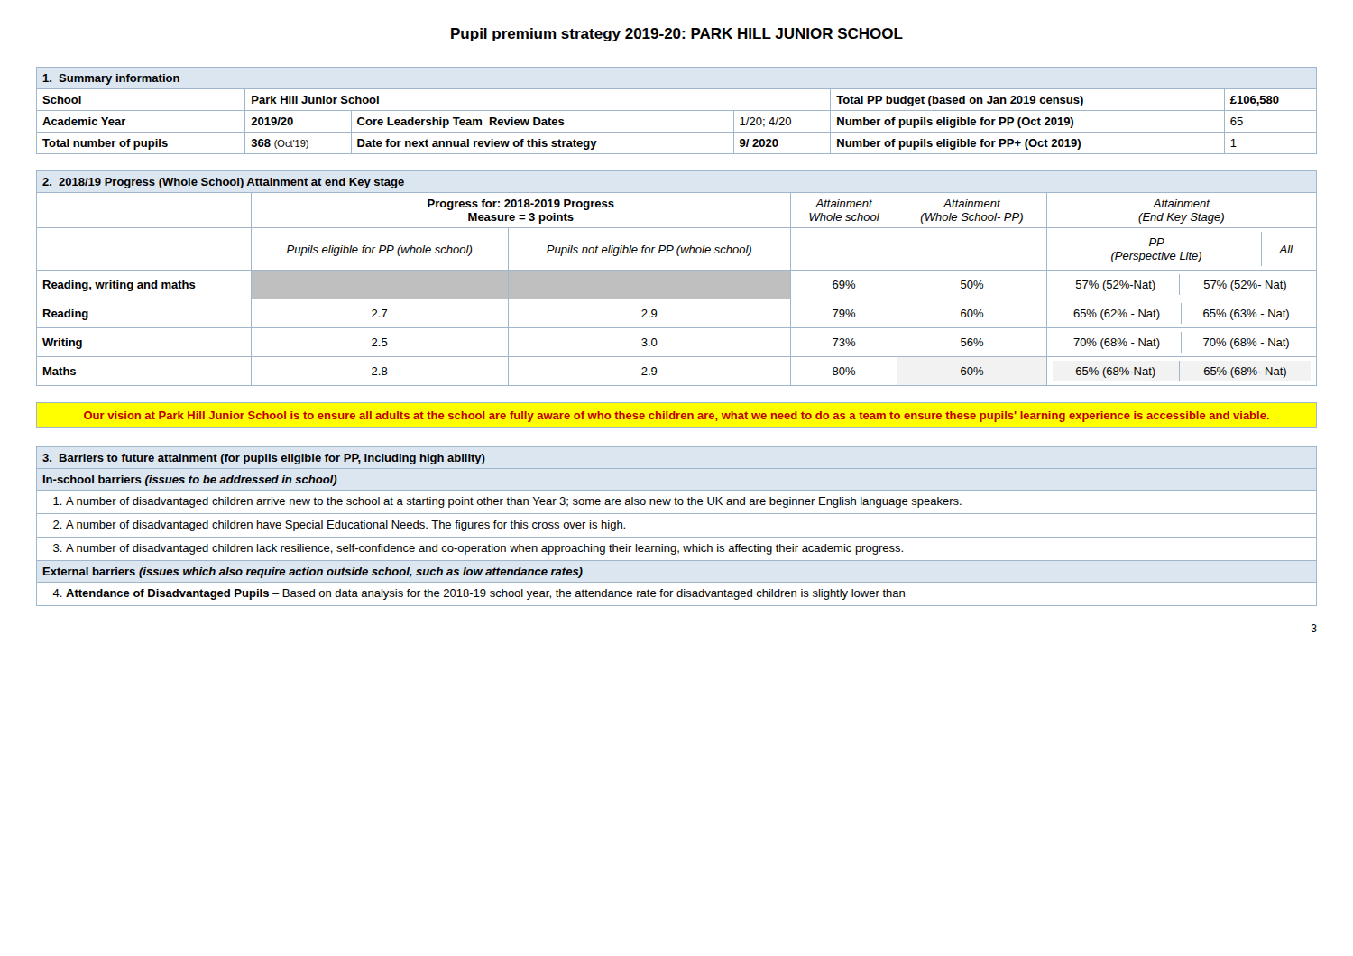Pupil premium strategy 2019-20: PARK HILL JUNIOR SCHOOL
| 1. Summary information |
| School | Park Hill Junior School | Total PP budget (based on Jan 2019 census) | £106,580 |
| Academic Year | 2019/20 | Core Leadership Team Review Dates | 1/20; 4/20 | Number of pupils eligible for PP (Oct 2019) | 65 |
| Total number of pupils | 368 (Oct'19) | Date for next annual review of this strategy | 9/ 2020 | Number of pupils eligible for PP+ (Oct 2019) | 1 |
| 2. 2018/19 Progress (Whole School) Attainment at end Key stage |
| | Progress for: 2018-2019 Progress Measure = 3 points | Attainment Whole school | Attainment (Whole School- PP) | Attainment (End Key Stage) |
| | Pupils eligible for PP (whole school) | Pupils not eligible for PP (whole school) | | | / PP (Perspective Lite) / All / |
| Reading, writing and maths | | | 69% | 50% | / 57% (52%-Nat) / 57% (52%- Nat) / |
| Reading | 2.7 | 2.9 | 79% | 60% | / 65% (62% - Nat) / 65% (63% - Nat) / |
| Writing | 2.5 | 3.0 | 73% | 56% | / 70% (68% - Nat) / 70% (68% - Nat) / |
| Maths | 2.8 | 2.9 | 80% | 60% | / 65% (68%-Nat) / 65% (68%- Nat) / |
Our vision at Park Hill Junior School is to ensure all adults at the school are fully aware of who these children are, what we need to do as a team to ensure these pupils' learning experience is accessible and viable.
| 3. Barriers to future attainment (for pupils eligible for PP, including high ability) |
| In-school barriers (issues to be addressed in school) |
| A number of disadvantaged children arrive new to the school at a starting point other than Year 3; some are also new to the UK and are beginner English language speakers. |
| A number of disadvantaged children have Special Educational Needs. The figures for this cross over is high. |
| A number of disadvantaged children lack resilience, self-confidence and co-operation when approaching their learning, which is affecting their academic progress. |
| External barriers (issues which also require action outside school, such as low attendance rates) |
| Attendance of Disadvantaged Pupils – Based on data analysis for the 2018-19 school year, the attendance rate for disadvantaged children is slightly lower than |
3